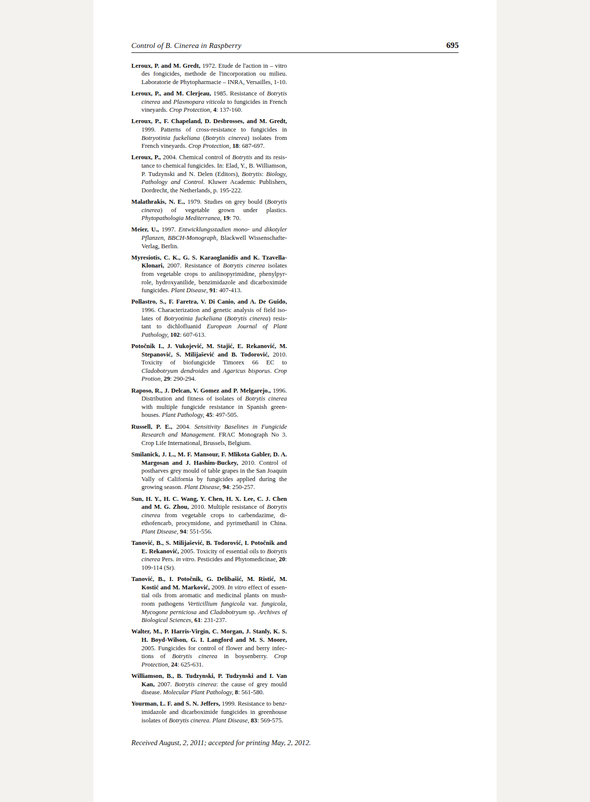Control of B. Cinerea in Raspberry 695
Leroux, P. and M. Gredt, 1972. Etude de l'action in – vitro des fongicides, methode de l'incorporation ou milieu. Laboratorie de Phytopharmacie – INRA, Versailles, 1-10.
Leroux, P., and M. Clerjeau, 1985. Resistance of Botrytis cinerea and Plasmopara viticola to fungicides in French vineyards. Crop Protection, 4: 137-160.
Leroux, P., F. Chapeland, D. Desbrosses, and M. Gredt, 1999. Patterns of cross-resistance to fungicides in Botryotinia fuckeliana (Botrytis cinerea) isolates from French vineyards. Crop Protection, 18: 687-697.
Leroux, P., 2004. Chemical control of Botrytis and its resistance to chemical fungicides. In: Elad, Y., B. Williamson, P. Tudzynski and N. Delen (Editors), Botrytis: Biology, Pathology and Control. Kluwer Academic Publishers, Dordrecht, the Netherlands, p. 195-222.
Malathrakis, N. E., 1979. Studies on grey bould (Botrytis cinerea) of vegetable grown under plastics. Phytopathologia Mediterranea, 19: 70.
Meier, U., 1997. Entwicklungsstadien mono- und dikotyler Pflanzen, BBCH-Monograph, Blackwell Wissenschafte-Verlag, Berlin.
Myresiotis, C. K., G. S. Karaoglanidis and K. Tzavella-Klonari, 2007. Resistance of Botrytis cinerea isolates from vegetable crops to anilinopyrimidine, phenylpyrrole, hydroxyanilide, benzimidazole and dicarboximide fungicides. Plant Disease, 91: 407-413.
Pollastro, S., F. Faretra, V. Di Canio, and A. De Guido, 1996. Characterization and genetic analysis of field isolates of Botryotinia fuckeliana (Botrytis cinerea) resistant to dichlofluanid European Journal of Plant Pathology, 102: 607-613.
Potočnik I., J. Vukojević, M. Stajić, E. Rekanović, M. Stepanović, S. Milijašević and B. Todorović, 2010. Toxicity of biofungicide Timorex 66 EC to Cladobotryum dendroides and Agaricus bisporus. Crop Protion, 29: 290-294.
Raposo, R., J. Delcan, V. Gomez and P. Melgarejo., 1996. Distribution and fitness of isolates of Botrytis cinerea with multiple fungicide resistance in Spanish greenhouses. Plant Pathology, 45: 497-505.
Russell, P. E., 2004. Sensitivity Baselines in Fungicide Research and Management. FRAC Monograph No 3. Crop Life International, Brussels, Belgium.
Smilanick, J. L., M. F. Mansour, F. Mlikota Gabler, D. A. Margosan and J. Hashim-Buckey, 2010. Control of postharves grey mould of table grapes in the San Joaquin Vally of California by fungicides applied during the growing season. Plant Disease, 94: 250-257.
Sun, H. Y., H. C. Wang, Y. Chen, H. X. Lee, C. J. Chen and M. G. Zhou, 2010. Multiple resistance of Botrytis cinerea from vegetable crops to carbendazime, diethofencarb, procymidone, and pyrimethanil in China. Plant Disease, 94: 551-556.
Tanović, B., S. Milijašević, B. Todorović, I. Potočnik and E. Rekanović, 2005. Toxicity of essential oils to Botrytis cinerea Pers. in vitro. Pesticides and Phytomedicinae, 20: 109-114 (Sr).
Tanović, B., I. Potočnik, G. Delibašić, M. Ristić, M. Kostić and M. Marković, 2009. In vitro effect of essential oils from aromatic and medicinal plants on mushroom pathogens Verticillium fungicola var. fungicola, Mycogone perniciosa and Cladobotryum sp. Archives of Biological Sciences, 61: 231-237.
Walter, M., P. Harris-Virgin, C. Morgan, J. Stanly, K. S. H. Boyd-Wilson, G. I. Langford and M. S. Moore, 2005. Fungicides for control of flower and berry infections of Botrytis cinerea in boysenberry. Crop Protection, 24: 625-631.
Williamson, B., B. Tudzynski, P. Tudzynski and I. Van Kan, 2007. Botrytis cinerea: the cause of grey mould disease. Molecular Plant Pathology, 8: 561-580.
Yourman, L. F. and S. N. Jeffers, 1999. Resistance to benzimidazole and dicarboximide fungicides in greenhouse isolates of Botrytis cinerea. Plant Disease, 83: 569-575.
Received August, 2, 2011; accepted for printing May, 2, 2012.